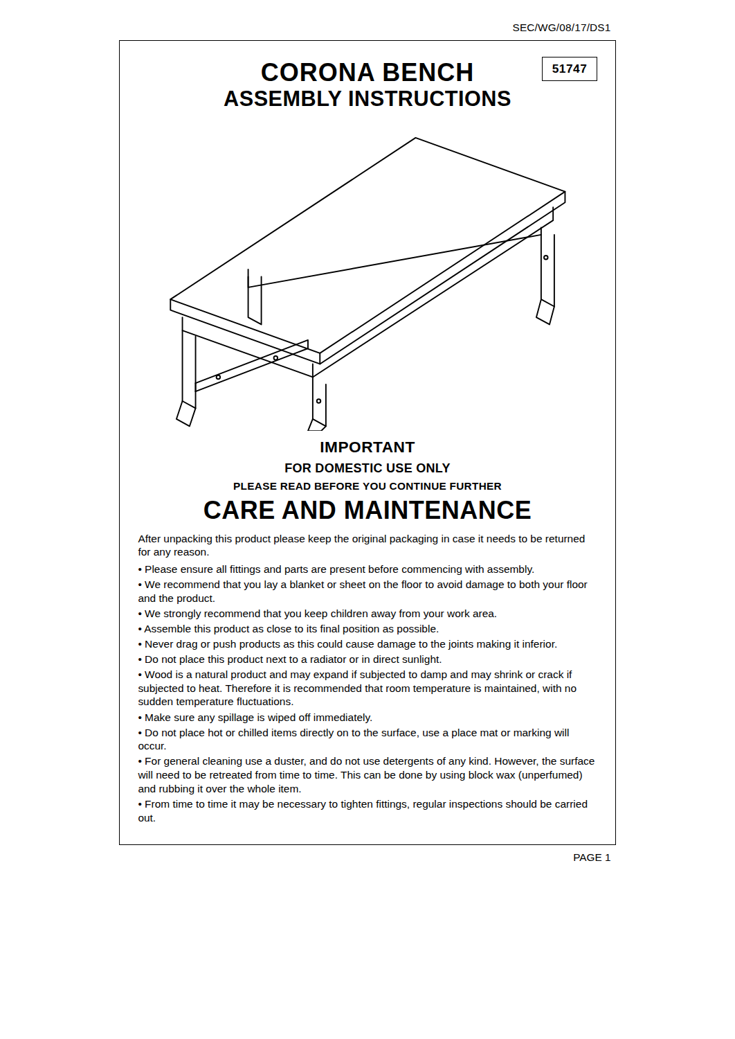SEC/WG/08/17/DS1
51747
CORONA BENCH
ASSEMBLY INSTRUCTIONS
IMPORTANT
FOR DOMESTIC USE ONLY
PLEASE READ BEFORE YOU CONTINUE FURTHER
CARE AND MAINTENANCE
After unpacking this product please keep the original packaging in case it needs to be returned for any reason.
• Please ensure all fittings and parts are present before commencing with assembly.
• We recommend that you lay a blanket or sheet on the floor to avoid damage to both your floor and the product.
• We strongly recommend that you keep children away from your work area.
• Assemble this product as close to its final position as possible.
• Never drag or push products as this could cause damage to the joints making it inferior.
• Do not place this product next to a radiator or in direct sunlight.
• Wood is a natural product and may expand if subjected to damp and may shrink or crack if subjected to heat. Therefore it is recommended that room temperature is maintained, with no sudden temperature fluctuations.
• Make sure any spillage is wiped off immediately.
• Do not place hot or chilled items directly on to the surface, use a place mat or marking will occur.
• For general cleaning use a duster, and do not use detergents of any kind. However, the surface will need to be retreated from time to time. This can be done by using block wax (unperfumed) and rubbing it over the whole item.
• From time to time it may be necessary to tighten fittings, regular inspections should be carried out.
PAGE 1